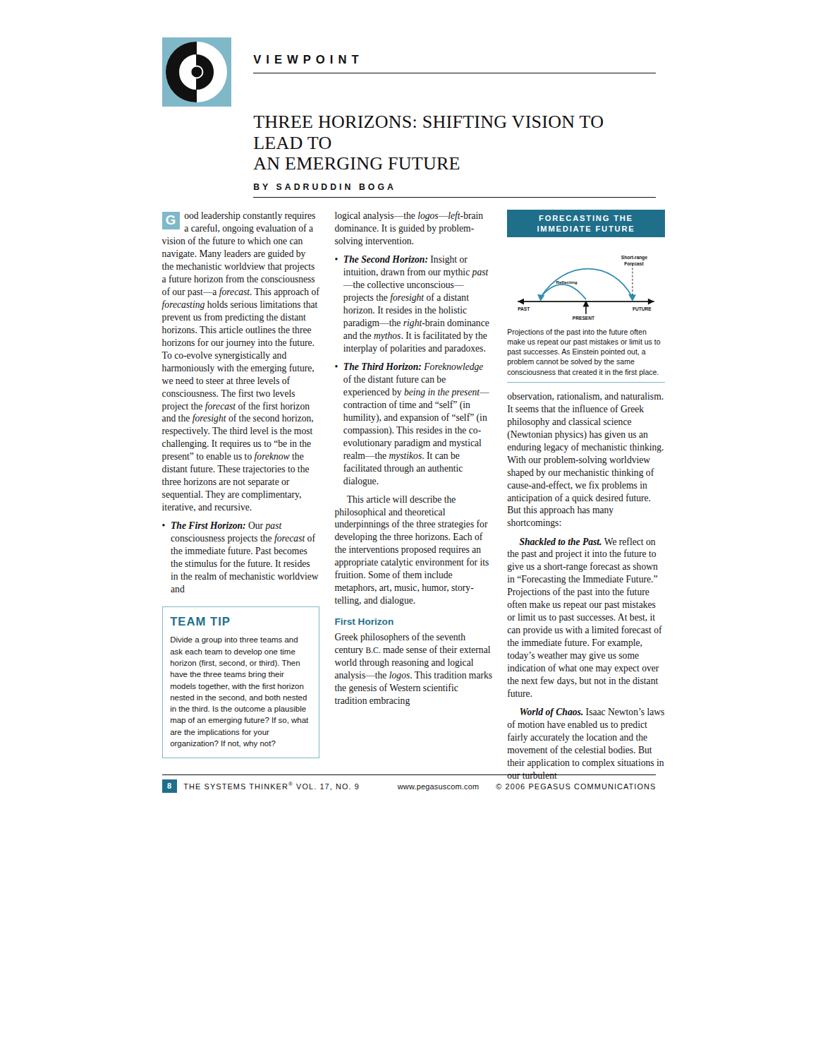VIEWPOINT
THREE HORIZONS: SHIFTING VISION TO LEAD TO
AN EMERGING FUTURE
BY SADRUDDIN BOGA
G
ood leadership constantly requires a careful, ongoing evaluation of a vision of the future to which one can navigate. Many leaders are guided by the mechanistic worldview that projects a future horizon from the consciousness of our past—a forecast. This approach of forecasting holds serious limitations that prevent us from predicting the distant horizons. This article outlines the three horizons for our journey into the future. To co-evolve synergistically and harmoniously with the emerging future, we need to steer at three levels of consciousness. The first two levels project the forecast of the first horizon and the foresight of the second horizon, respectively. The third level is the most challenging. It requires us to “be in the present” to enable us to foreknow the distant future. These trajectories to the three horizons are not separate or sequential. They are complimentary, iterative, and recursive.
The First Horizon: Our past consciousness projects the forecast of the immediate future. Past becomes the stimulus for the future. It resides in the realm of mechanistic worldview and
TEAM TIP
Divide a group into three teams and ask each team to develop one time horizon (first, second, or third). Then have the three teams bring their models together, with the first horizon nested in the second, and both nested in the third. Is the outcome a plausible map of an emerging future? If so, what are the implications for your organization? If not, why not?
logical analysis—the logos—left-brain dominance. It is guided by problem-solving intervention.
The Second Horizon: Insight or intuition, drawn from our mythic past—the collective unconscious—projects the foresight of a distant horizon. It resides in the holistic paradigm—the right-brain dominance and the mythos. It is facilitated by the interplay of polarities and paradoxes.
The Third Horizon: Foreknowledge of the distant future can be experienced by being in the present—contraction of time and “self” (in humility), and expansion of “self” (in compassion). This resides in the co-evolutionary paradigm and mystical realm—the mystikos. It can be facilitated through an authentic dialogue.
This article will describe the philosophical and theoretical underpinnings of the three strategies for developing the three horizons. Each of the interventions proposed requires an appropriate catalytic environment for its fruition. Some of them include metaphors, art, music, humor, story-telling, and dialogue.
First Horizon
Greek philosophers of the seventh century B.C. made sense of their external world through reasoning and logical analysis—the logos. This tradition marks the genesis of Western scientific tradition embracing
FORECASTING THE IMMEDIATE FUTURE
Short-range Forecast Reflecting PAST FUTURE PRESENT
Projections of the past into the future often make us repeat our past mistakes or limit us to past successes. As Einstein pointed out, a problem cannot be solved by the same consciousness that created it in the first place.
observation, rationalism, and naturalism. It seems that the influence of Greek philosophy and classical science (Newtonian physics) has given us an enduring legacy of mechanistic thinking. With our problem-solving worldview shaped by our mechanistic thinking of cause-and-effect, we fix problems in anticipation of a quick desired future. But this approach has many shortcomings:
Shackled to the Past. We reflect on the past and project it into the future to give us a short-range forecast as shown in “Forecasting the Immediate Future.” Projections of the past into the future often make us repeat our past mistakes or limit us to past successes. At best, it can provide us with a limited forecast of the immediate future. For example, today’s weather may give us some indication of what one may expect over the next few days, but not in the distant future.
World of Chaos. Isaac Newton’s laws of motion have enabled us to predict fairly accurately the location and the movement of the celestial bodies. But their application to complex situations in our turbulent
8
THE SYSTEMS THINKER® VOL. 17, NO. 9
www.pegasuscom.com
© 2006 PEGASUS COMMUNICATIONS